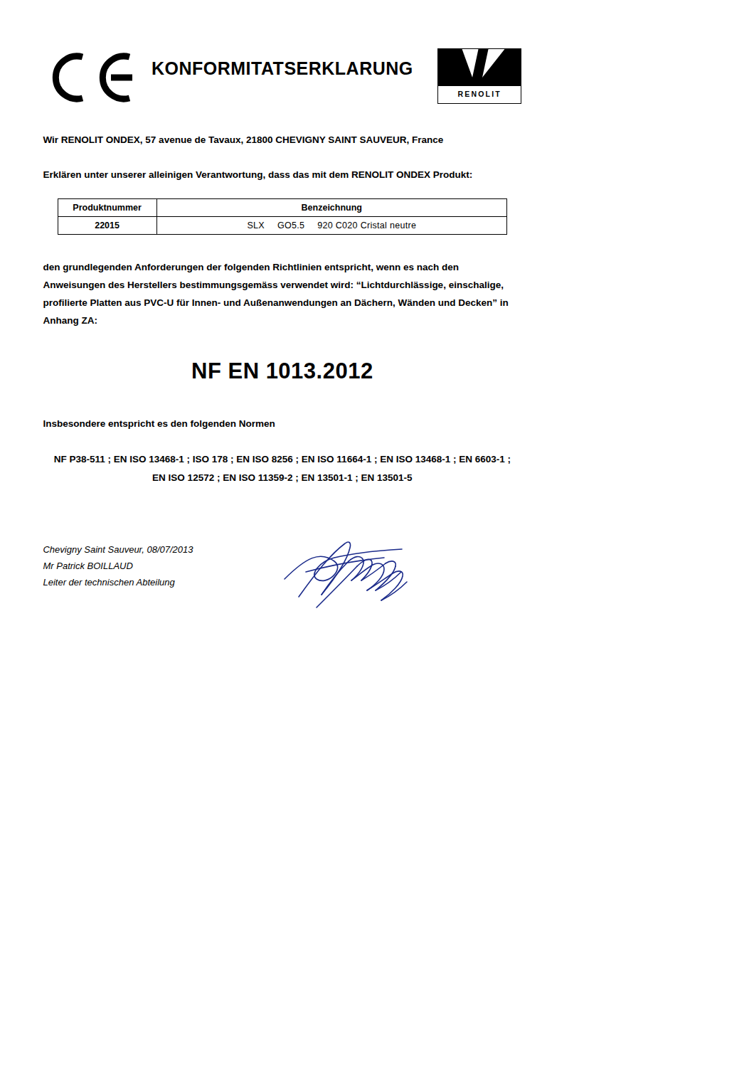KONFORMITATSERKLARUNG
RENOLIT
Wir RENOLIT ONDEX, 57 avenue de Tavaux, 21800 CHEVIGNY SAINT SAUVEUR, France
Erklären unter unserer alleinigen Verantwortung, dass das mit dem RENOLIT ONDEX Produkt:
| Produktnummer | Benzeichnung |
| --- | --- |
| 22015 | SLX GO5.5 920 C020 Cristal neutre |
den grundlegenden Anforderungen der folgenden Richtlinien entspricht, wenn es nach den Anweisungen des Herstellers bestimmungsgemäss verwendet wird: “Lichtdurchlässige, einschalige, profilierte Platten aus PVC-U für Innen- und Außenanwendungen an Dächern, Wänden und Decken” in Anhang ZA:
NF EN 1013.2012
Insbesondere entspricht es den folgenden Normen
NF P38-511 ; EN ISO 13468-1 ; ISO 178 ; EN ISO 8256 ; EN ISO 11664-1 ; EN ISO 13468-1 ; EN 6603-1 ;
EN ISO 12572 ; EN ISO 11359-2 ; EN 13501-1 ; EN 13501-5
Chevigny Saint Sauveur, 08/07/2013
Mr Patrick BOILLAUD
Leiter der technischen Abteilung